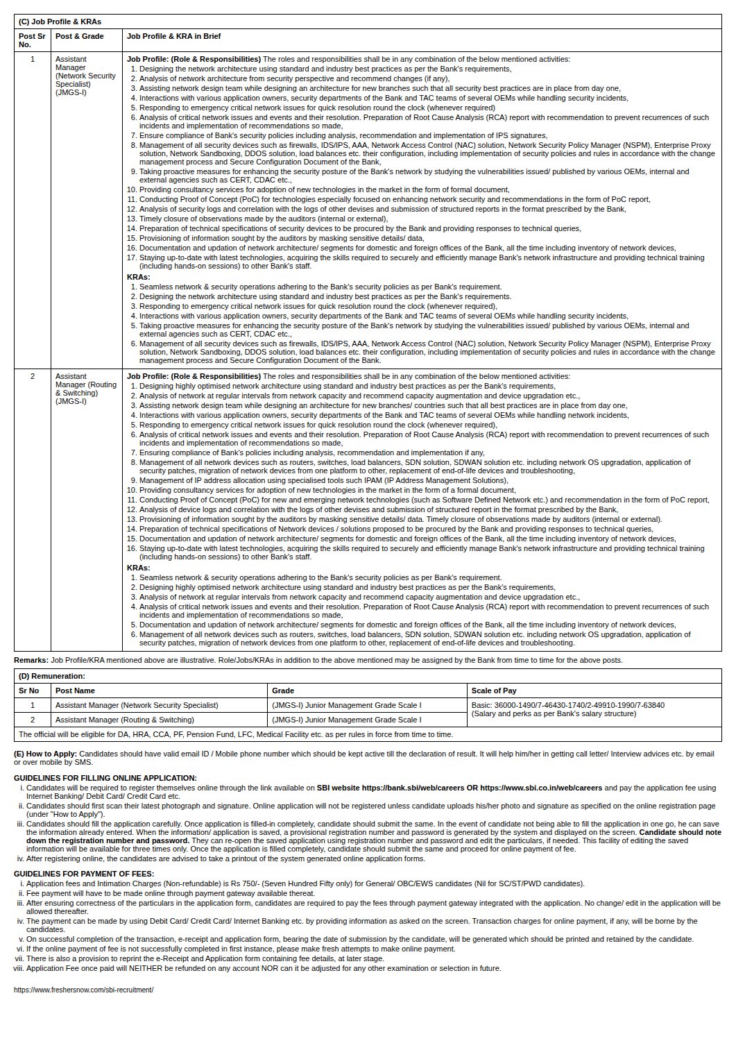| (C) Job Profile & KRAs |
| Post Sr No. | Post & Grade | Job Profile & KRA in Brief |
| 1 | Assistant Manager (Network Security Specialist) (JMGS-I) | Job Profile: (Role & Responsibilities) The roles and responsibilities shall be in any combination of the below mentioned activities: Designing the network architecture using standard and industry best practices as per the Bank's requirements, Analysis of network architecture from security perspective and recommend changes (if any), Assisting network design team while designing an architecture for new branches such that all security best practices are in place from day one, Interactions with various application owners, security departments of the Bank and TAC teams of several OEMs while handling security incidents, Responding to emergency critical network issues for quick resolution round the clock (whenever required) Analysis of critical network issues and events and their resolution. Preparation of Root Cause Analysis (RCA) report with recommendation to prevent recurrences of such incidents and implementation of recommendations so made, Ensure compliance of Bank's security policies including analysis, recommendation and implementation of IPS signatures, Management of all security devices such as firewalls, IDS/IPS, AAA, Network Access Control (NAC) solution, Network Security Policy Manager (NSPM), Enterprise Proxy solution, Network Sandboxing, DDOS solution, load balances etc. their configuration, including implementation of security policies and rules in accordance with the change management process and Secure Configuration Document of the Bank, Taking proactive measures for enhancing the security posture of the Bank's network by studying the vulnerabilities issued/ published by various OEMs, internal and external agencies such as CERT, CDAC etc., Providing consultancy services for adoption of new technologies in the market in the form of formal document, Conducting Proof of Concept (PoC) for technologies especially focused on enhancing network security and recommendations in the form of PoC report, Analysis of security logs and correlation with the logs of other devises and submission of structured reports in the format prescribed by the Bank, Timely closure of observations made by the auditors (internal or external), Preparation of technical specifications of security devices to be procured by the Bank and providing responses to technical queries, Provisioning of information sought by the auditors by masking sensitive details/ data, Documentation and updation of network architecture/ segments for domestic and foreign offices of the Bank, all the time including inventory of network devices, Staying up-to-date with latest technologies, acquiring the skills required to securely and efficiently manage Bank's network infrastructure and providing technical training (including hands-on sessions) to other Bank's staff. KRAs: Seamless network & security operations adhering to the Bank's security policies as per Bank's requirement. Designing the network architecture using standard and industry best practices as per the Bank's requirements. Responding to emergency critical network issues for quick resolution round the clock (whenever required), Interactions with various application owners, security departments of the Bank and TAC teams of several OEMs while handling security incidents, Taking proactive measures for enhancing the security posture of the Bank's network by studying the vulnerabilities issued/ published by various OEMs, internal and external agencies such as CERT, CDAC etc., Management of all security devices such as firewalls, IDS/IPS, AAA, Network Access Control (NAC) solution, Network Security Policy Manager (NSPM), Enterprise Proxy solution, Network Sandboxing, DDOS solution, load balances etc. their configuration, including implementation of security policies and rules in accordance with the change management process and Secure Configuration Document of the Bank. |
| 2 | Assistant Manager (Routing & Switching) (JMGS-I) | Job Profile: (Role & Responsibilities) The roles and responsibilities shall be in any combination of the below mentioned activities: Designing highly optimised network architecture using standard and industry best practices as per the Bank's requirements, Analysis of network at regular intervals from network capacity and recommend capacity augmentation and device upgradation etc., Assisting network design team while designing an architecture for new branches/ countries such that all best practices are in place from day one, Interactions with various application owners, security departments of the Bank and TAC teams of several OEMs while handling network incidents, Responding to emergency critical network issues for quick resolution round the clock (whenever required), Analysis of critical network issues and events and their resolution. Preparation of Root Cause Analysis (RCA) report with recommendation to prevent recurrences of such incidents and implementation of recommendations so made, Ensuring compliance of Bank's policies including analysis, recommendation and implementation if any, Management of all network devices such as routers, switches, load balancers, SDN solution, SDWAN solution etc. including network OS upgradation, application of security patches, migration of network devices from one platform to other, replacement of end-of-life devices and troubleshooting, Management of IP address allocation using specialised tools such IPAM (IP Address Management Solutions), Providing consultancy services for adoption of new technologies in the market in the form of a formal document, Conducting Proof of Concept (PoC) for new and emerging network technologies (such as Software Defined Network etc.) and recommendation in the form of PoC report, Analysis of device logs and correlation with the logs of other devises and submission of structured report in the format prescribed by the Bank, Provisioning of information sought by the auditors by masking sensitive details/ data. Timely closure of observations made by auditors (internal or external). Preparation of technical specifications of Network devices / solutions proposed to be procured by the Bank and providing responses to technical queries, Documentation and updation of network architecture/ segments for domestic and foreign offices of the Bank, all the time including inventory of network devices, Staying up-to-date with latest technologies, acquiring the skills required to securely and efficiently manage Bank's network infrastructure and providing technical training (including hands-on sessions) to other Bank's staff. KRAs: Seamless network & security operations adhering to the Bank's security policies as per Bank's requirement. Designing highly optimised network architecture using standard and industry best practices as per the Bank's requirements, Analysis of network at regular intervals from network capacity and recommend capacity augmentation and device upgradation etc., Analysis of critical network issues and events and their resolution. Preparation of Root Cause Analysis (RCA) report with recommendation to prevent recurrences of such incidents and implementation of recommendations so made, Documentation and updation of network architecture/ segments for domestic and foreign offices of the Bank, all the time including inventory of network devices, Management of all network devices such as routers, switches, load balancers, SDN solution, SDWAN solution etc. including network OS upgradation, application of security patches, migration of network devices from one platform to other, replacement of end-of-life devices and troubleshooting. |
Remarks: Job Profile/KRA mentioned above are illustrative. Role/Jobs/KRAs in addition to the above mentioned may be assigned by the Bank from time to time for the above posts.
| (D) Remuneration: |
| Sr No | Post Name | Grade | Scale of Pay |
| 1 | Assistant Manager (Network Security Specialist) | (JMGS-I) Junior Management Grade Scale I | Basic: 36000-1490/7-46430-1740/2-49910-1990/7-63840 (Salary and perks as per Bank's salary structure) |
| 2 | Assistant Manager (Routing & Switching) | (JMGS-I) Junior Management Grade Scale I |
| The official will be eligible for DA, HRA, CCA, PF, Pension Fund, LFC, Medical Facility etc. as per rules in force from time to time. |
(E) How to Apply: Candidates should have valid email ID / Mobile phone number which should be kept active till the declaration of result. It will help him/her in getting call letter/ Interview advices etc. by email or over mobile by SMS.
GUIDELINES FOR FILLING ONLINE APPLICATION:
Candidates will be required to register themselves online through the link available on SBI website https://bank.sbi/web/careers OR https://www.sbi.co.in/web/careers and pay the application fee using Internet Banking/ Debit Card/ Credit Card etc.
Candidates should first scan their latest photograph and signature. Online application will not be registered unless candidate uploads his/her photo and signature as specified on the online registration page (under "How to Apply").
Candidates should fill the application carefully. Once application is filled-in completely, candidate should submit the same. In the event of candidate not being able to fill the application in one go, he can save the information already entered. When the information/ application is saved, a provisional registration number and password is generated by the system and displayed on the screen. Candidate should note down the registration number and password. They can re-open the saved application using registration number and password and edit the particulars, if needed. This facility of editing the saved information will be available for three times only. Once the application is filled completely, candidate should submit the same and proceed for online payment of fee.
After registering online, the candidates are advised to take a printout of the system generated online application forms.
GUIDELINES FOR PAYMENT OF FEES:
Application fees and Intimation Charges (Non-refundable) is Rs 750/- (Seven Hundred Fifty only) for General/ OBC/EWS candidates (Nil for SC/ST/PWD candidates).
Fee payment will have to be made online through payment gateway available thereat.
After ensuring correctness of the particulars in the application form, candidates are required to pay the fees through payment gateway integrated with the application. No change/ edit in the application will be allowed thereafter.
The payment can be made by using Debit Card/ Credit Card/ Internet Banking etc. by providing information as asked on the screen. Transaction charges for online payment, if any, will be borne by the candidates.
On successful completion of the transaction, e-receipt and application form, bearing the date of submission by the candidate, will be generated which should be printed and retained by the candidate.
If the online payment of fee is not successfully completed in first instance, please make fresh attempts to make online payment.
There is also a provision to reprint the e-Receipt and Application form containing fee details, at later stage.
Application Fee once paid will NEITHER be refunded on any account NOR can it be adjusted for any other examination or selection in future.
https://www.freshersnow.com/sbi-recruitment/